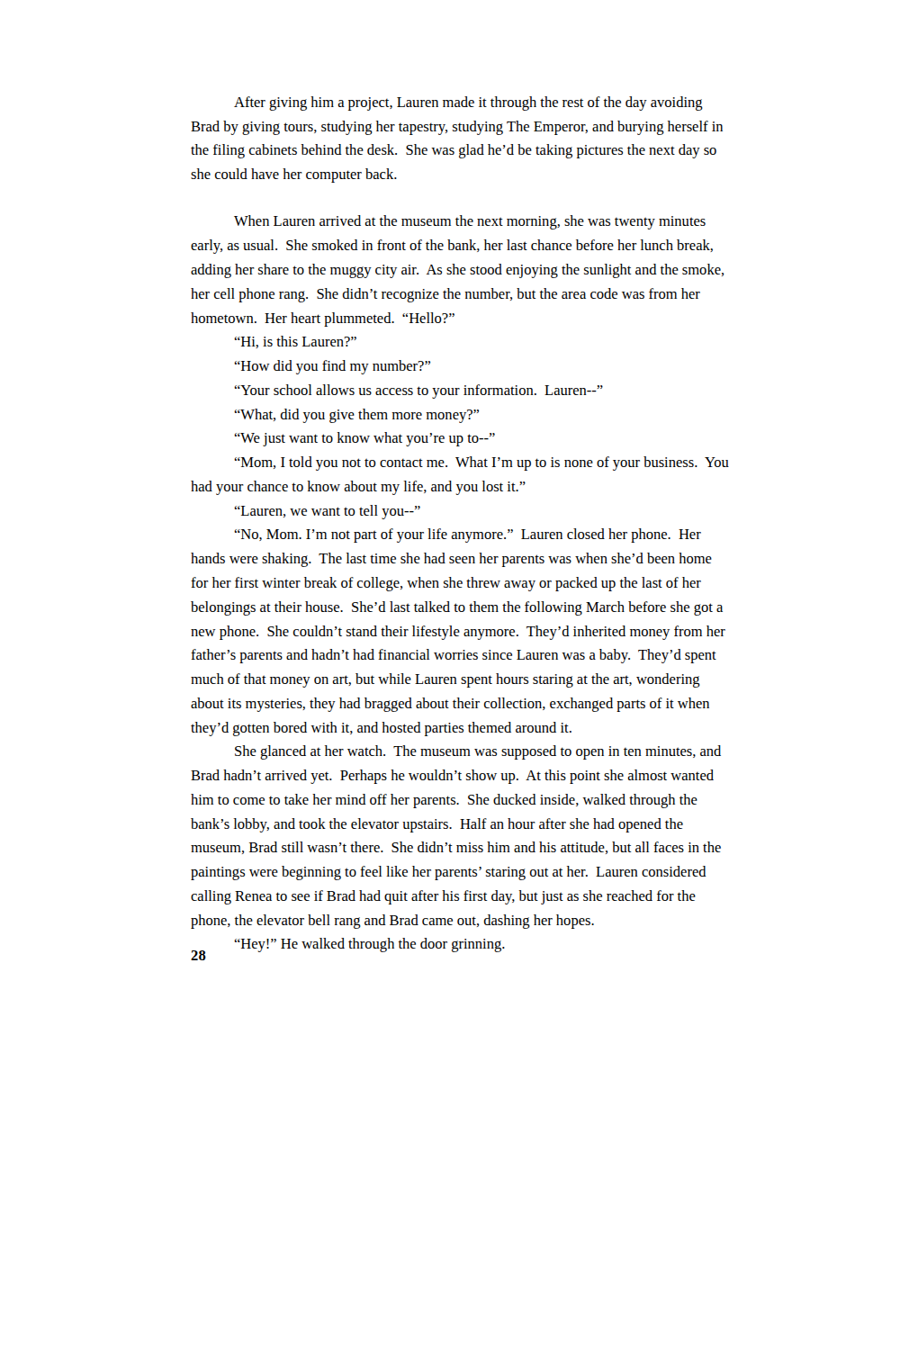After giving him a project, Lauren made it through the rest of the day avoiding Brad by giving tours, studying her tapestry, studying The Emperor, and burying herself in the filing cabinets behind the desk. She was glad he’d be taking pictures the next day so she could have her computer back.
When Lauren arrived at the museum the next morning, she was twenty minutes early, as usual. She smoked in front of the bank, her last chance before her lunch break, adding her share to the muggy city air. As she stood enjoying the sunlight and the smoke, her cell phone rang. She didn’t recognize the number, but the area code was from her hometown. Her heart plummeted. “Hello?”
“Hi, is this Lauren?”
“How did you find my number?”
“Your school allows us access to your information. Lauren--”
“What, did you give them more money?”
“We just want to know what you’re up to--”
“Mom, I told you not to contact me. What I’m up to is none of your business. You had your chance to know about my life, and you lost it.”
“Lauren, we want to tell you--”
“No, Mom. I’m not part of your life anymore.” Lauren closed her phone. Her hands were shaking. The last time she had seen her parents was when she’d been home for her first winter break of college, when she threw away or packed up the last of her belongings at their house. She’d last talked to them the following March before she got a new phone. She couldn’t stand their lifestyle anymore. They’d inherited money from her father’s parents and hadn’t had financial worries since Lauren was a baby. They’d spent much of that money on art, but while Lauren spent hours staring at the art, wondering about its mysteries, they had bragged about their collection, exchanged parts of it when they’d gotten bored with it, and hosted parties themed around it.
She glanced at her watch. The museum was supposed to open in ten minutes, and Brad hadn’t arrived yet. Perhaps he wouldn’t show up. At this point she almost wanted him to come to take her mind off her parents. She ducked inside, walked through the bank’s lobby, and took the elevator upstairs. Half an hour after she had opened the museum, Brad still wasn’t there. She didn’t miss him and his attitude, but all faces in the paintings were beginning to feel like her parents’ staring out at her. Lauren considered calling Renea to see if Brad had quit after his first day, but just as she reached for the phone, the elevator bell rang and Brad came out, dashing her hopes.
“Hey!” He walked through the door grinning.
28